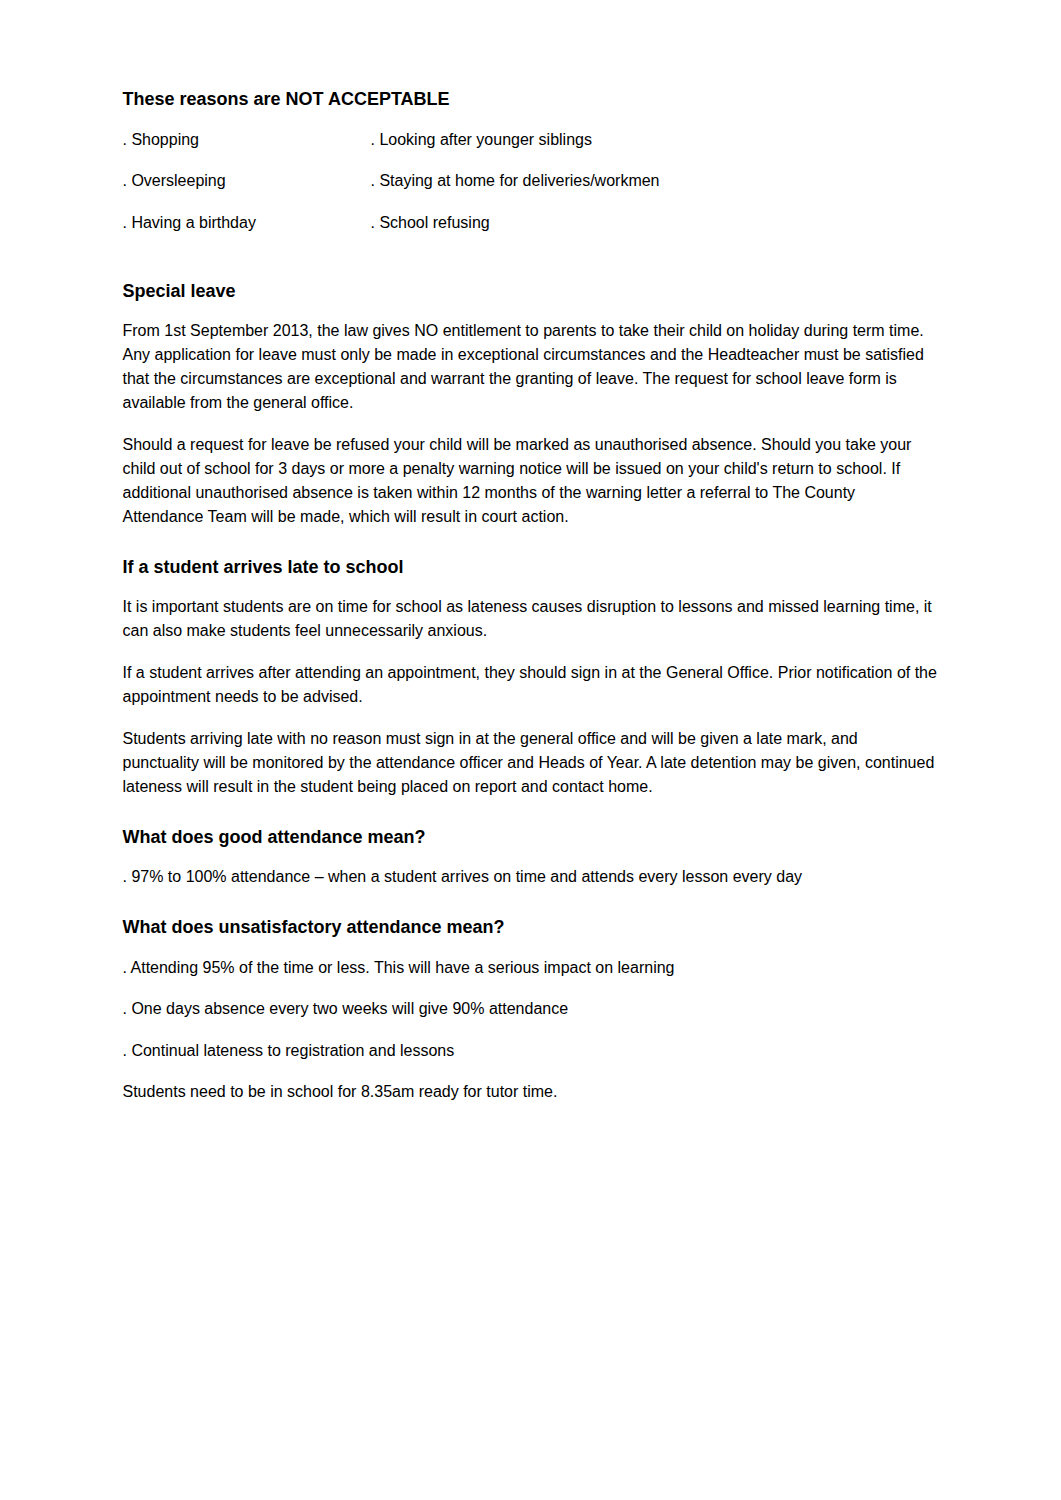These reasons are NOT ACCEPTABLE
| . Shopping | . Looking after younger siblings |
| . Oversleeping | . Staying at home for deliveries/workmen |
| . Having a birthday | . School refusing |
Special leave
From 1st September 2013, the law gives NO entitlement to parents to take their child on holiday during term time. Any application for leave must only be made in exceptional circumstances and the Headteacher must be satisfied that the circumstances are exceptional and warrant the granting of leave. The request for school leave form is available from the general office.
Should a request for leave be refused your child will be marked as unauthorised absence. Should you take your child out of school for 3 days or more a penalty warning notice will be issued on your child's return to school. If additional unauthorised absence is taken within 12 months of the warning letter a referral to The County Attendance Team will be made, which will result in court action.
If a student arrives late to school
It is important students are on time for school as lateness causes disruption to lessons and missed learning time, it can also make students feel unnecessarily anxious.
If a student arrives after attending an appointment, they should sign in at the General Office. Prior notification of the appointment needs to be advised.
Students arriving late with no reason must sign in at the general office and will be given a late mark, and punctuality will be monitored by the attendance officer and Heads of Year. A late detention may be given, continued lateness will result in the student being placed on report and contact home.
What does good attendance mean?
. 97% to 100% attendance – when a student arrives on time and attends every lesson every day
What does unsatisfactory attendance mean?
. Attending 95% of the time or less. This will have a serious impact on learning
. One days absence every two weeks will give 90% attendance
. Continual lateness to registration and lessons
Students need to be in school for 8.35am ready for tutor time.